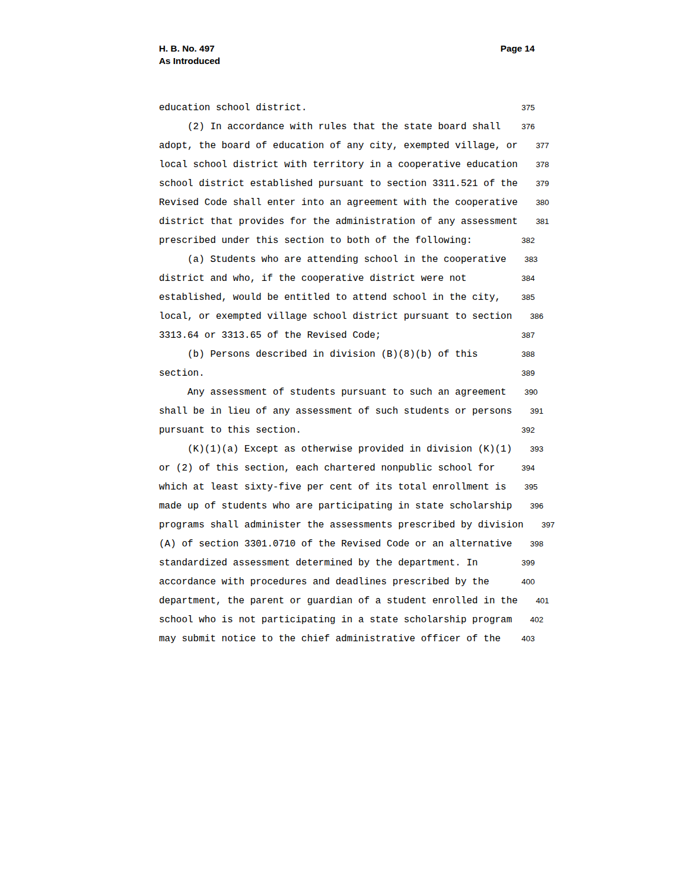H. B. No. 497
As Introduced
Page 14
education school district. 375
(2) In accordance with rules that the state board shall 376
adopt, the board of education of any city, exempted village, or 377
local school district with territory in a cooperative education 378
school district established pursuant to section 3311.521 of the 379
Revised Code shall enter into an agreement with the cooperative 380
district that provides for the administration of any assessment 381
prescribed under this section to both of the following: 382
(a) Students who are attending school in the cooperative 383
district and who, if the cooperative district were not 384
established, would be entitled to attend school in the city, 385
local, or exempted village school district pursuant to section 386
3313.64 or 3313.65 of the Revised Code; 387
(b) Persons described in division (B)(8)(b) of this 388
section. 389
Any assessment of students pursuant to such an agreement 390
shall be in lieu of any assessment of such students or persons 391
pursuant to this section. 392
(K)(1)(a) Except as otherwise provided in division (K)(1) 393
or (2) of this section, each chartered nonpublic school for 394
which at least sixty-five per cent of its total enrollment is 395
made up of students who are participating in state scholarship 396
programs shall administer the assessments prescribed by division 397
(A) of section 3301.0710 of the Revised Code or an alternative 398
standardized assessment determined by the department. In 399
accordance with procedures and deadlines prescribed by the 400
department, the parent or guardian of a student enrolled in the 401
school who is not participating in a state scholarship program 402
may submit notice to the chief administrative officer of the 403